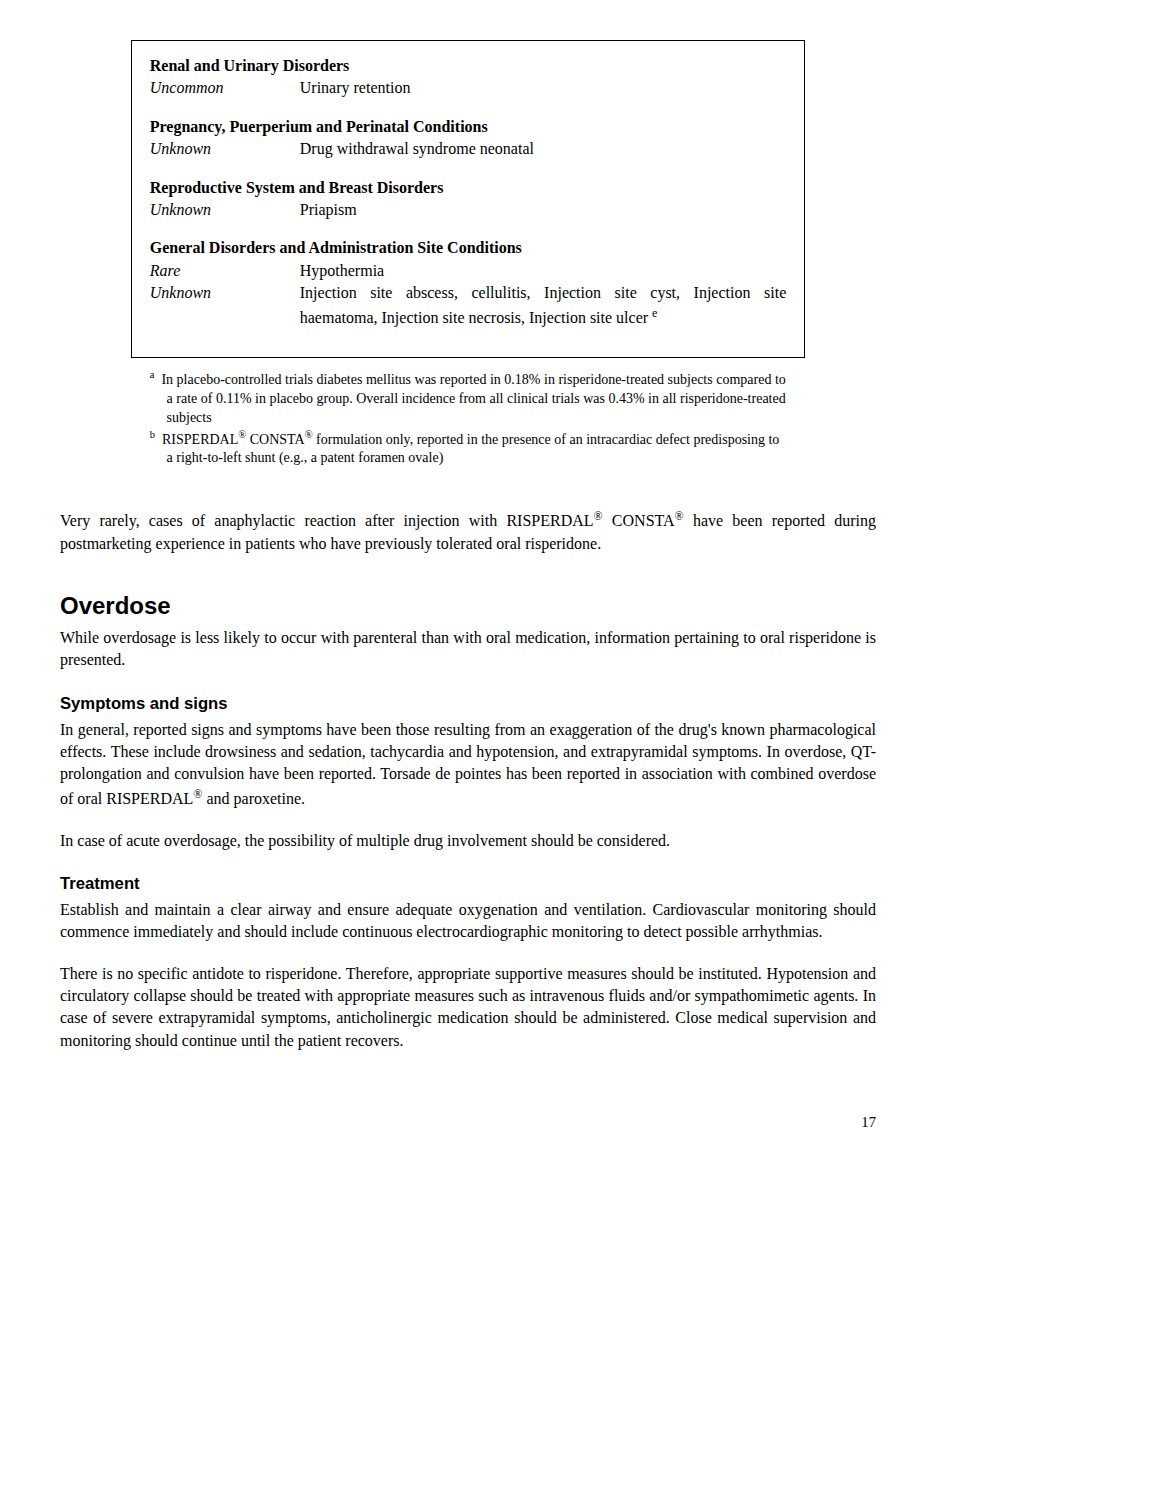Renal and Urinary Disorders
Uncommon Urinary retention
Pregnancy, Puerperium and Perinatal Conditions
Unknown Drug withdrawal syndrome neonatal
Reproductive System and Breast Disorders
Unknown Priapism
General Disorders and Administration Site Conditions
Rare Hypothermia
Unknown Injection site abscess, cellulitis, Injection site cyst, Injection site haematoma, Injection site necrosis, Injection site ulcer e
a In placebo-controlled trials diabetes mellitus was reported in 0.18% in risperidone-treated subjects compared to a rate of 0.11% in placebo group. Overall incidence from all clinical trials was 0.43% in all risperidone-treated subjects
b RISPERDAL® CONSTA® formulation only, reported in the presence of an intracardiac defect predisposing to a right-to-left shunt (e.g., a patent foramen ovale)
Very rarely, cases of anaphylactic reaction after injection with RISPERDAL® CONSTA® have been reported during postmarketing experience in patients who have previously tolerated oral risperidone.
Overdose
While overdosage is less likely to occur with parenteral than with oral medication, information pertaining to oral risperidone is presented.
Symptoms and signs
In general, reported signs and symptoms have been those resulting from an exaggeration of the drug's known pharmacological effects. These include drowsiness and sedation, tachycardia and hypotension, and extrapyramidal symptoms. In overdose, QT-prolongation and convulsion have been reported. Torsade de pointes has been reported in association with combined overdose of oral RISPERDAL® and paroxetine.
In case of acute overdosage, the possibility of multiple drug involvement should be considered.
Treatment
Establish and maintain a clear airway and ensure adequate oxygenation and ventilation. Cardiovascular monitoring should commence immediately and should include continuous electrocardiographic monitoring to detect possible arrhythmias.
There is no specific antidote to risperidone. Therefore, appropriate supportive measures should be instituted. Hypotension and circulatory collapse should be treated with appropriate measures such as intravenous fluids and/or sympathomimetic agents. In case of severe extrapyramidal symptoms, anticholinergic medication should be administered. Close medical supervision and monitoring should continue until the patient recovers.
17